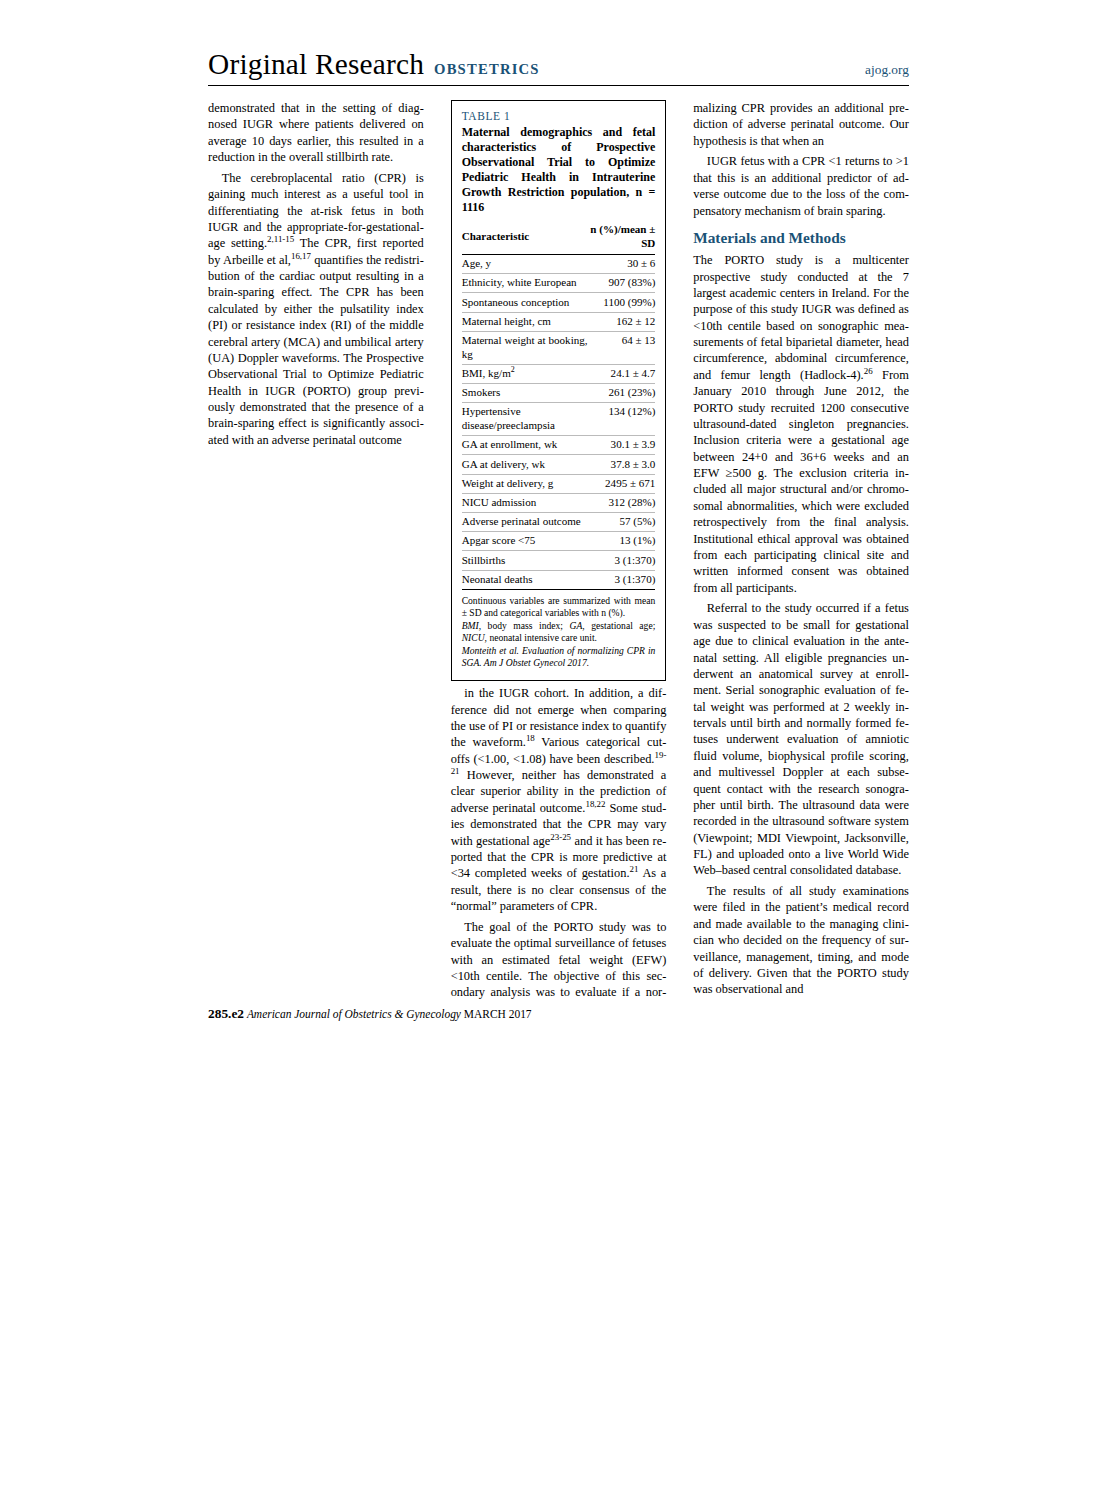Original Research Obstetrics
ajog.org
demonstrated that in the setting of diagnosed IUGR where patients delivered on average 10 days earlier, this resulted in a reduction in the overall stillbirth rate.
The cerebroplacental ratio (CPR) is gaining much interest as a useful tool in differentiating the at-risk fetus in both IUGR and the appropriate-for-gestational-age setting.2,11-15 The CPR, first reported by Arbeille et al,16,17 quantifies the redistribution of the cardiac output resulting in a brain-sparing effect. The CPR has been calculated by either the pulsatility index (PI) or resistance index (RI) of the middle cerebral artery (MCA) and umbilical artery (UA) Doppler waveforms. The Prospective Observational Trial to Optimize Pediatric Health in IUGR (PORTO) group previously demonstrated that the presence of a brain-sparing effect is significantly associated with an adverse perinatal outcome
TABLE 1
Maternal demographics and fetal characteristics of Prospective Observational Trial to Optimize Pediatric Health in Intrauterine Growth Restriction population, n = 1116
| Characteristic | n (%)/mean ± SD |
| --- | --- |
| Age, y | 30 ± 6 |
| Ethnicity, white European | 907 (83%) |
| Spontaneous conception | 1100 (99%) |
| Maternal height, cm | 162 ± 12 |
| Maternal weight at booking, kg | 64 ± 13 |
| BMI, kg/m 2 | 24.1 ± 4.7 |
| Smokers | 261 (23%) |
| Hypertensive disease/preeclampsia | 134 (12%) |
| GA at enrollment, wk | 30.1 ± 3.9 |
| GA at delivery, wk | 37.8 ± 3.0 |
| Weight at delivery, g | 2495 ± 671 |
| NICU admission | 312 (28%) |
| Adverse perinatal outcome | 57 (5%) |
| Apgar score <75 | 13 (1%) |
| Stillbirths | 3 (1:370) |
| Neonatal deaths | 3 (1:370) |
Continuous variables are summarized with mean ± SD and categorical variables with n (%).
BMI, body mass index; GA, gestational age; NICU, neonatal intensive care unit.
Monteith et al. Evaluation of normalizing CPR in SGA. Am J Obstet Gynecol 2017.
in the IUGR cohort. In addition, a difference did not emerge when comparing the use of PI or resistance index to quantify the waveform.18 Various categorical cutoffs (<1.00, <1.08) have been described.19-21 However, neither has demonstrated a clear superior ability in the prediction of adverse perinatal outcome.18,22 Some studies demonstrated that the CPR may vary with gestational age23-25 and it has been reported that the CPR is more predictive at <34 completed weeks of gestation.21 As a result, there is no clear consensus of the “normal” parameters of CPR.
The goal of the PORTO study was to evaluate the optimal surveillance of fetuses with an estimated fetal weight (EFW) <10th centile. The objective of this secondary analysis was to evaluate if a normalizing CPR provides an additional prediction of adverse perinatal outcome. Our hypothesis is that when an
IUGR fetus with a CPR <1 returns to >1 that this is an additional predictor of adverse outcome due to the loss of the compensatory mechanism of brain sparing.
Materials and Methods
The PORTO study is a multicenter prospective study conducted at the 7 largest academic centers in Ireland. For the purpose of this study IUGR was defined as <10th centile based on sonographic measurements of fetal biparietal diameter, head circumference, abdominal circumference, and femur length (Hadlock-4).26 From January 2010 through June 2012, the PORTO study recruited 1200 consecutive ultrasound-dated singleton pregnancies. Inclusion criteria were a gestational age between 24+0 and 36+6 weeks and an EFW ≥500 g. The exclusion criteria included all major structural and/or chromosomal abnormalities, which were excluded retrospectively from the final analysis. Institutional ethical approval was obtained from each participating clinical site and written informed consent was obtained from all participants.
Referral to the study occurred if a fetus was suspected to be small for gestational age due to clinical evaluation in the antenatal setting. All eligible pregnancies underwent an anatomical survey at enrollment. Serial sonographic evaluation of fetal weight was performed at 2 weekly intervals until birth and normally formed fetuses underwent evaluation of amniotic fluid volume, biophysical profile scoring, and multivessel Doppler at each subsequent contact with the research sonographer until birth. The ultrasound data were recorded in the ultrasound software system (Viewpoint; MDI Viewpoint, Jacksonville, FL) and uploaded onto a live World Wide Web–based central consolidated database.
The results of all study examinations were filed in the patient’s medical record and made available to the managing clinician who decided on the frequency of surveillance, management, timing, and mode of delivery. Given that the PORTO study was observational and
285.e2 American Journal of Obstetrics & Gynecology MARCH 2017